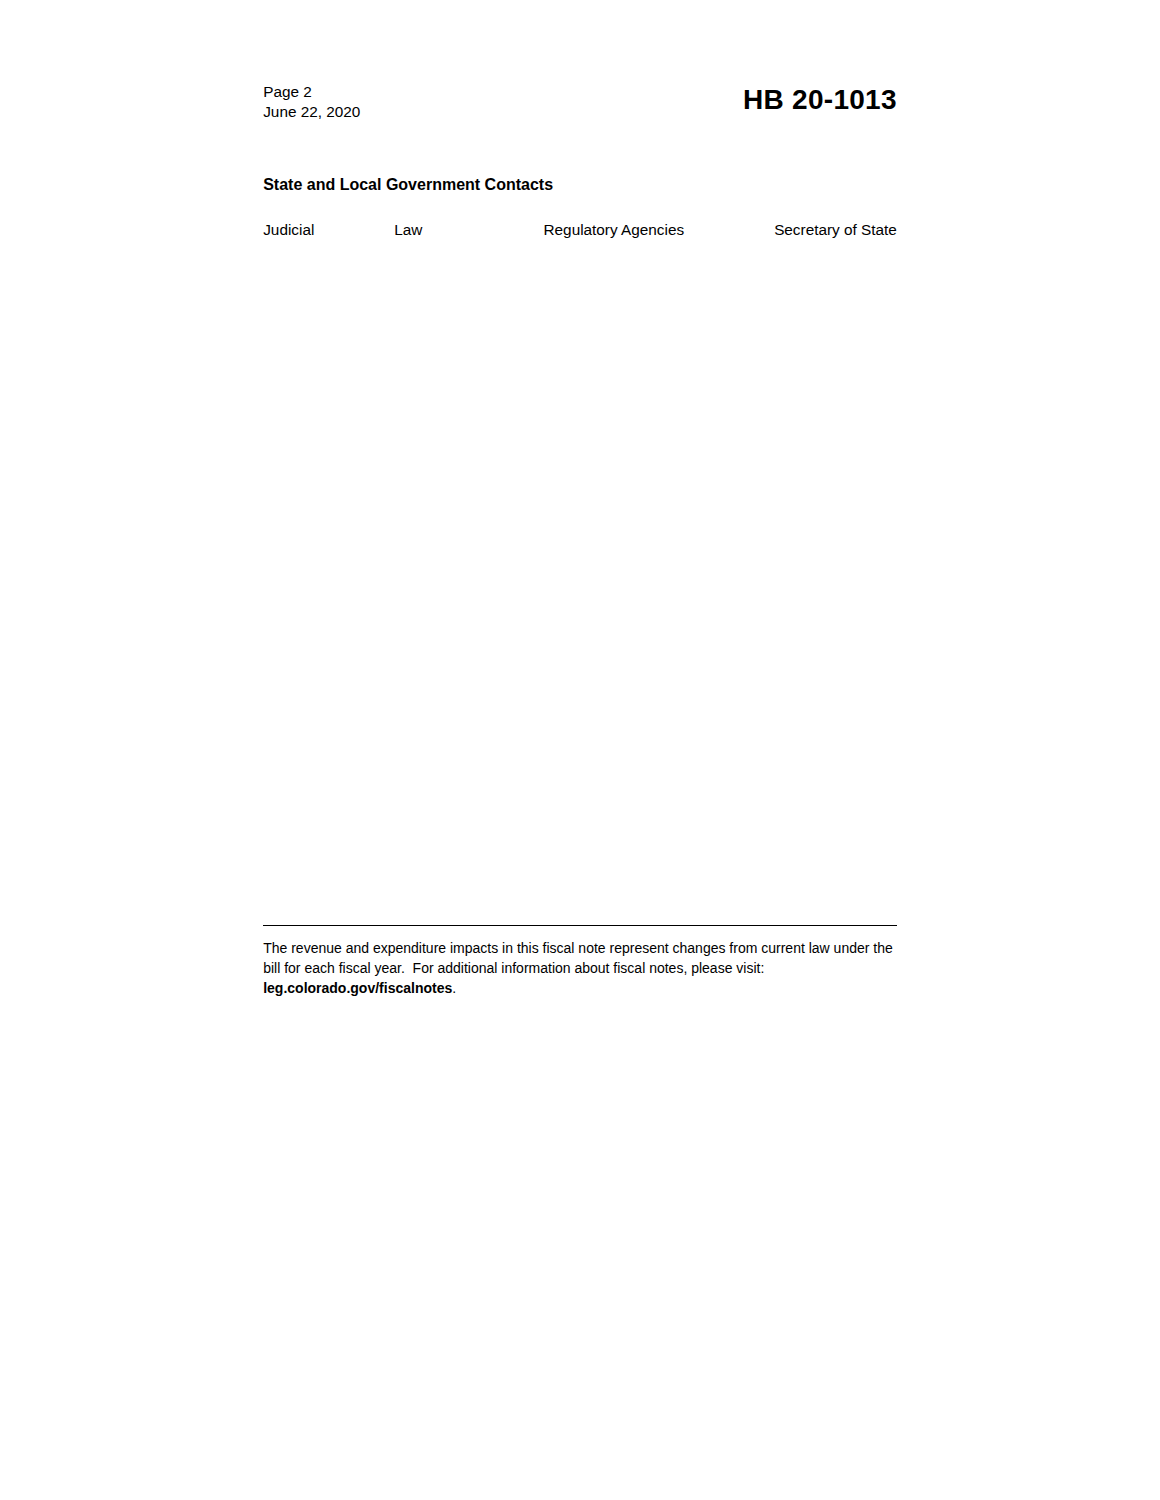Page 2
June 22, 2020
HB 20-1013
State and Local Government Contacts
Judicial Law Regulatory Agencies Secretary of State
The revenue and expenditure impacts in this fiscal note represent changes from current law under the bill for each fiscal year. For additional information about fiscal notes, please visit: leg.colorado.gov/fiscalnotes.